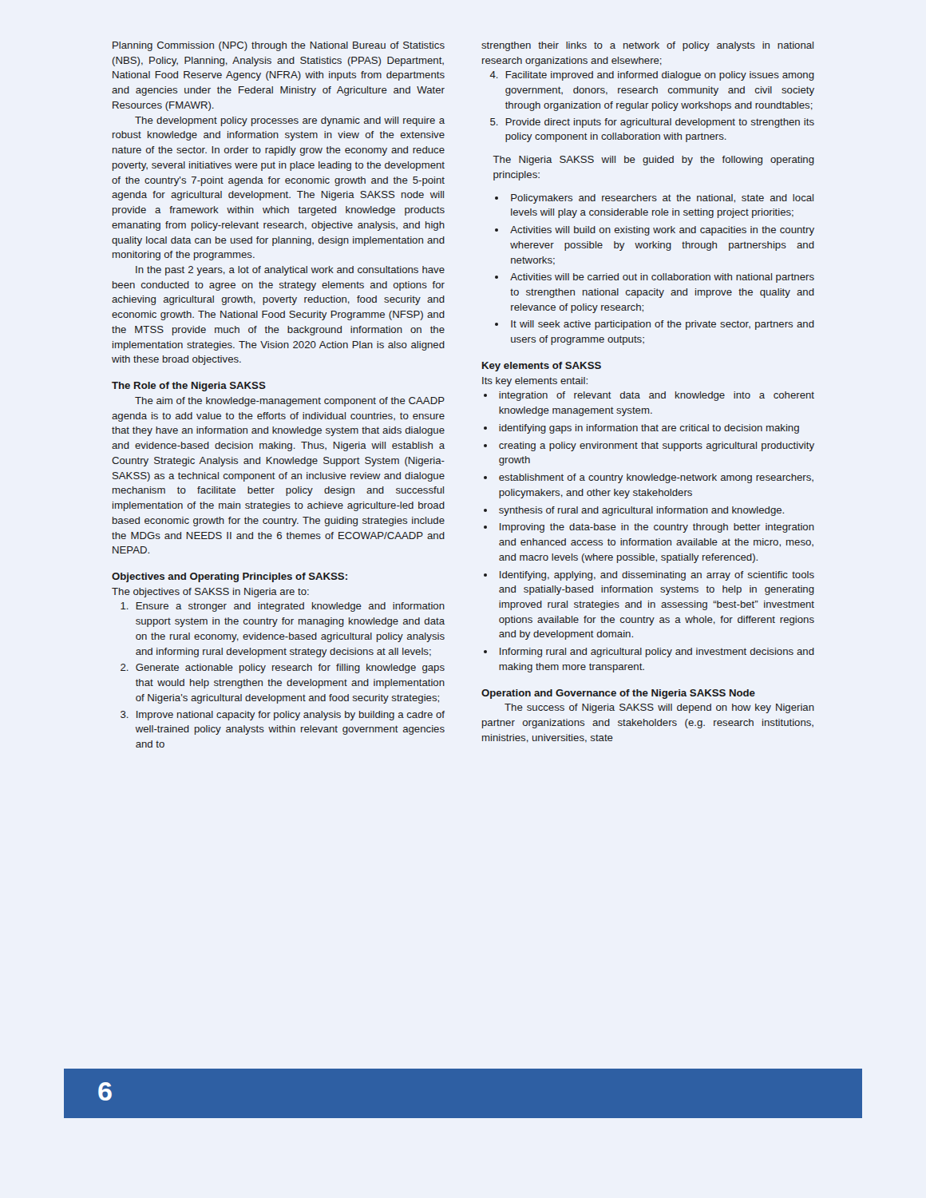Planning Commission (NPC) through the National Bureau of Statistics (NBS), Policy, Planning, Analysis and Statistics (PPAS) Department, National Food Reserve Agency (NFRA) with inputs from departments and agencies under the Federal Ministry of Agriculture and Water Resources (FMAWR).
The development policy processes are dynamic and will require a robust knowledge and information system in view of the extensive nature of the sector. In order to rapidly grow the economy and reduce poverty, several initiatives were put in place leading to the development of the country's 7-point agenda for economic growth and the 5-point agenda for agricultural development. The Nigeria SAKSS node will provide a framework within which targeted knowledge products emanating from policy-relevant research, objective analysis, and high quality local data can be used for planning, design implementation and monitoring of the programmes.
In the past 2 years, a lot of analytical work and consultations have been conducted to agree on the strategy elements and options for achieving agricultural growth, poverty reduction, food security and economic growth. The National Food Security Programme (NFSP) and the MTSS provide much of the background information on the implementation strategies. The Vision 2020 Action Plan is also aligned with these broad objectives.
The Role of the Nigeria SAKSS
The aim of the knowledge-management component of the CAADP agenda is to add value to the efforts of individual countries, to ensure that they have an information and knowledge system that aids dialogue and evidence-based decision making. Thus, Nigeria will establish a Country Strategic Analysis and Knowledge Support System (Nigeria-SAKSS) as a technical component of an inclusive review and dialogue mechanism to facilitate better policy design and successful implementation of the main strategies to achieve agriculture-led broad based economic growth for the country. The guiding strategies include the MDGs and NEEDS II and the 6 themes of ECOWAP/CAADP and NEPAD.
Objectives and Operating Principles of SAKSS:
The objectives of SAKSS in Nigeria are to:
Ensure a stronger and integrated knowledge and information support system in the country for managing knowledge and data on the rural economy, evidence-based agricultural policy analysis and informing rural development strategy decisions at all levels;
Generate actionable policy research for filling knowledge gaps that would help strengthen the development and implementation of Nigeria's agricultural development and food security strategies;
Improve national capacity for policy analysis by building a cadre of well-trained policy analysts within relevant government agencies and to
strengthen their links to a network of policy analysts in national research organizations and elsewhere;
Facilitate improved and informed dialogue on policy issues among government, donors, research community and civil society through organization of regular policy workshops and roundtables;
Provide direct inputs for agricultural development to strengthen its policy component in collaboration with partners.
The Nigeria SAKSS will be guided by the following operating principles:
Policymakers and researchers at the national, state and local levels will play a considerable role in setting project priorities;
Activities will build on existing work and capacities in the country wherever possible by working through partnerships and networks;
Activities will be carried out in collaboration with national partners to strengthen national capacity and improve the quality and relevance of policy research;
It will seek active participation of the private sector, partners and users of programme outputs;
Key elements of SAKSS
Its key elements entail:
integration of relevant data and knowledge into a coherent knowledge management system.
identifying gaps in information that are critical to decision making
creating a policy environment that supports agricultural productivity growth
establishment of a country knowledge-network among researchers, policymakers, and other key stakeholders
synthesis of rural and agricultural information and knowledge.
Improving the data-base in the country through better integration and enhanced access to information available at the micro, meso, and macro levels (where possible, spatially referenced).
Identifying, applying, and disseminating an array of scientific tools and spatially-based information systems to help in generating improved rural strategies and in assessing “best-bet” investment options available for the country as a whole, for different regions and by development domain.
Informing rural and agricultural policy and investment decisions and making them more transparent.
Operation and Governance of the Nigeria SAKSS Node
The success of Nigeria SAKSS will depend on how key Nigerian partner organizations and stakeholders (e.g. research institutions, ministries, universities, state
6